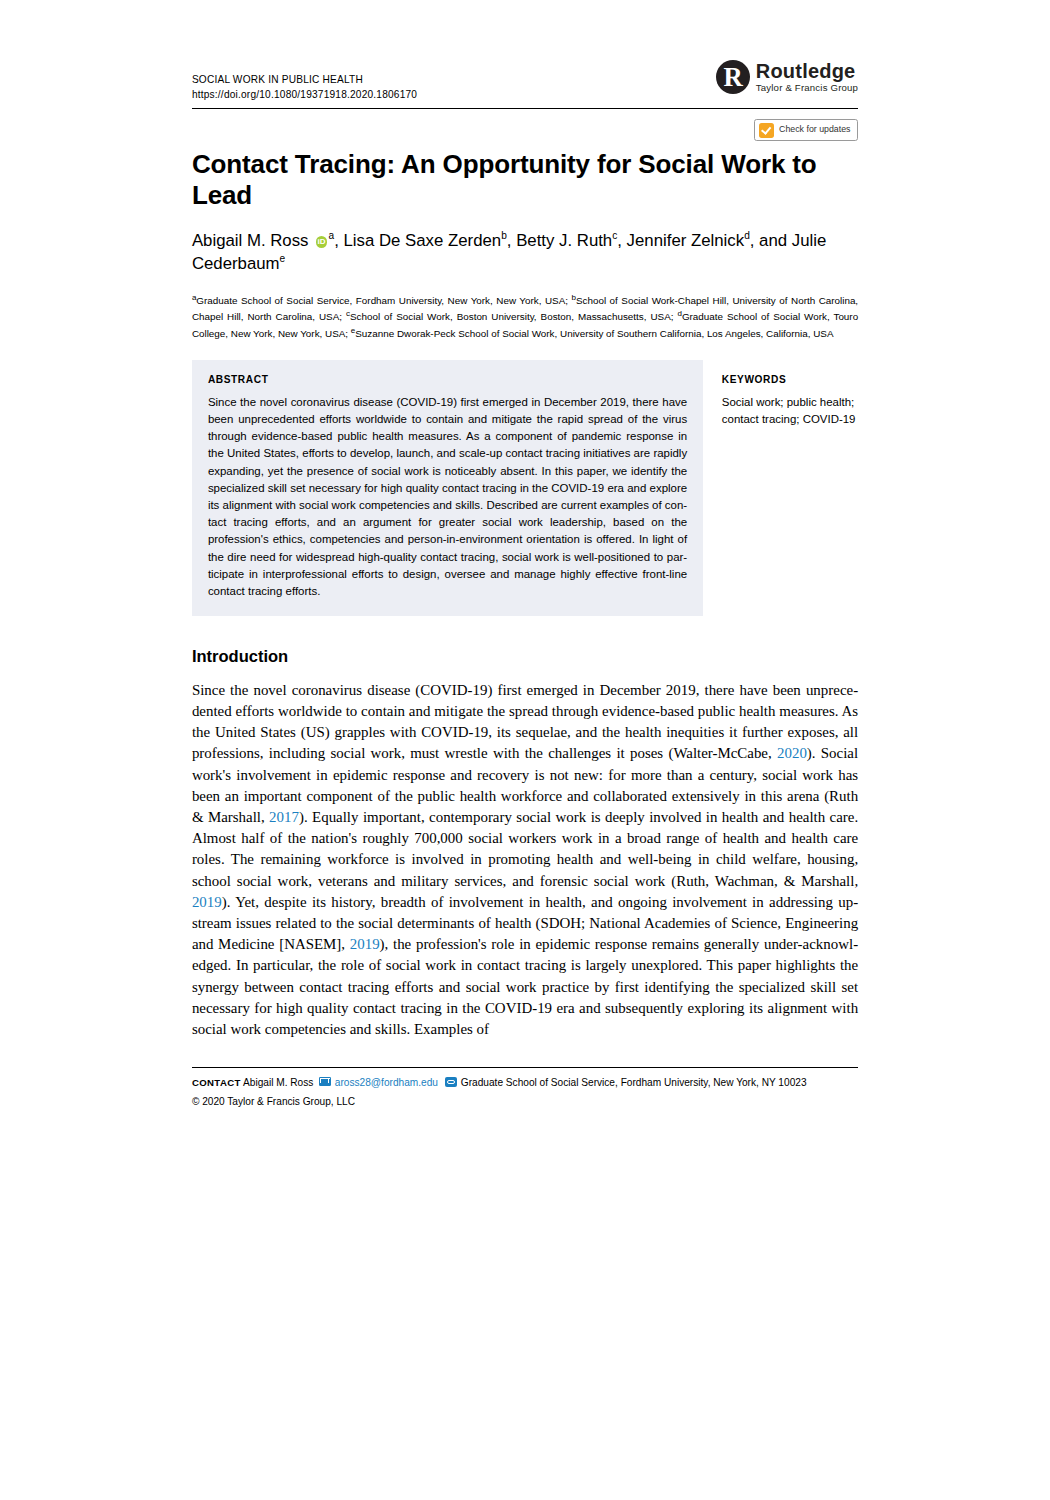Social Work in Public Health
https://doi.org/10.1080/19371918.2020.1806170
RRoutledge Taylor & Francis Group
Check for updates
Contact Tracing: An Opportunity for Social Work to Lead
Abigail M. Ross iDa, Lisa De Saxe Zerdenb, Betty J. Ruthc, Jennifer Zelnickd, and Julie Cederbaume
aGraduate School of Social Service, Fordham University, New York, New York, USA; bSchool of Social Work-Chapel Hill, University of North Carolina, Chapel Hill, North Carolina, USA; cSchool of Social Work, Boston University, Boston, Massachusetts, USA; dGraduate School of Social Work, Touro College, New York, New York, USA; eSuzanne Dworak-Peck School of Social Work, University of Southern California, Los Angeles, California, USA
Abstract
Since the novel coronavirus disease (COVID-19) first emerged in December 2019, there have been unprecedented efforts worldwide to contain and mitigate the rapid spread of the virus through evidence-based public health measures. As a component of pandemic response in the United States, efforts to develop, launch, and scale-up contact tracing initiatives are rapidly expanding, yet the presence of social work is noticeably absent. In this paper, we identify the specialized skill set necessary for high quality contact tracing in the COVID-19 era and explore its alignment with social work competencies and skills. Described are current examples of contact tracing efforts, and an argument for greater social work leadership, based on the profession's ethics, competencies and person-in-environment orientation is offered. In light of the dire need for widespread high-quality contact tracing, social work is well-positioned to participate in interprofessional efforts to design, oversee and manage highly effective front-line contact tracing efforts.
Keywords
Social work; public health; contact tracing; COVID-19
Introduction
Since the novel coronavirus disease (COVID-19) first emerged in December 2019, there have been unprecedented efforts worldwide to contain and mitigate the spread through evidence-based public health measures. As the United States (US) grapples with COVID-19, its sequelae, and the health inequities it further exposes, all professions, including social work, must wrestle with the challenges it poses (Walter-McCabe, 2020). Social work's involvement in epidemic response and recovery is not new: for more than a century, social work has been an important component of the public health workforce and collaborated extensively in this arena (Ruth & Marshall, 2017). Equally important, contemporary social work is deeply involved in health and health care. Almost half of the nation's roughly 700,000 social workers work in a broad range of health and health care roles. The remaining workforce is involved in promoting health and well-being in child welfare, housing, school social work, veterans and military services, and forensic social work (Ruth, Wachman, & Marshall, 2019). Yet, despite its history, breadth of involvement in health, and ongoing involvement in addressing upstream issues related to the social determinants of health (SDOH; National Academies of Science, Engineering and Medicine [NASEM], 2019), the profession's role in epidemic response remains generally under-acknowledged. In particular, the role of social work in contact tracing is largely unexplored. This paper highlights the synergy between contact tracing efforts and social work practice by first identifying the specialized skill set necessary for high quality contact tracing in the COVID-19 era and subsequently exploring its alignment with social work competencies and skills. Examples of
Contact Abigail M. Ross aross28@fordham.edu Graduate School of Social Service, Fordham University, New York, NY 10023
© 2020 Taylor & Francis Group, LLC